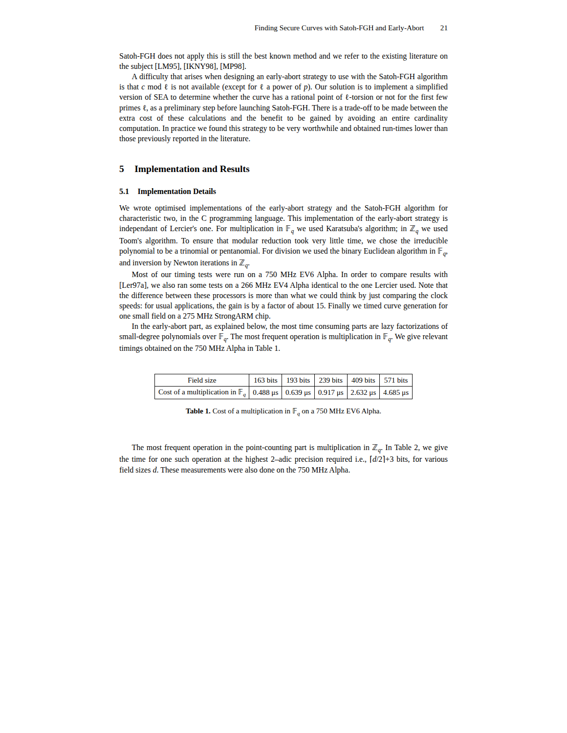Finding Secure Curves with Satoh-FGH and Early-Abort 21
Satoh-FGH does not apply this is still the best known method and we refer to the existing literature on the subject [LM95], [IKNY98], [MP98].
A difficulty that arises when designing an early-abort strategy to use with the Satoh-FGH algorithm is that c mod ℓ is not available (except for ℓ a power of p). Our solution is to implement a simplified version of SEA to determine whether the curve has a rational point of ℓ-torsion or not for the first few primes ℓ, as a preliminary step before launching Satoh-FGH. There is a trade-off to be made between the extra cost of these calculations and the benefit to be gained by avoiding an entire cardinality computation. In practice we found this strategy to be very worthwhile and obtained run-times lower than those previously reported in the literature.
5 Implementation and Results
5.1 Implementation Details
We wrote optimised implementations of the early-abort strategy and the Satoh-FGH algorithm for characteristic two, in the C programming language. This implementation of the early-abort strategy is independant of Lercier's one. For multiplication in 𝔽q we used Karatsuba's algorithm; in ℤq we used Toom's algorithm. To ensure that modular reduction took very little time, we chose the irreducible polynomial to be a trinomial or pentanomial. For division we used the binary Euclidean algorithm in 𝔽q, and inversion by Newton iterations in ℤq.
Most of our timing tests were run on a 750 MHz EV6 Alpha. In order to compare results with [Ler97a], we also ran some tests on a 266 MHz EV4 Alpha identical to the one Lercier used. Note that the difference between these processors is more than what we could think by just comparing the clock speeds: for usual applications, the gain is by a factor of about 15. Finally we timed curve generation for one small field on a 275 MHz StrongARM chip.
In the early-abort part, as explained below, the most time consuming parts are lazy factorizations of small-degree polynomials over 𝔽q. The most frequent operation is multiplication in 𝔽q. We give relevant timings obtained on the 750 MHz Alpha in Table 1.
| Field size | 163 bits | 193 bits | 239 bits | 409 bits | 571 bits |
| Cost of a multiplication in 𝔽 q | 0.488 μs | 0.639 μs | 0.917 μs | 2.632 μs | 4.685 μs |
Table 1. Cost of a multiplication in 𝔽q on a 750 MHz EV6 Alpha.
The most frequent operation in the point-counting part is multiplication in ℤq. In Table 2, we give the time for one such operation at the highest 2–adic precision required i.e., ⌈d/2⌉+3 bits, for various field sizes d. These measurements were also done on the 750 MHz Alpha.